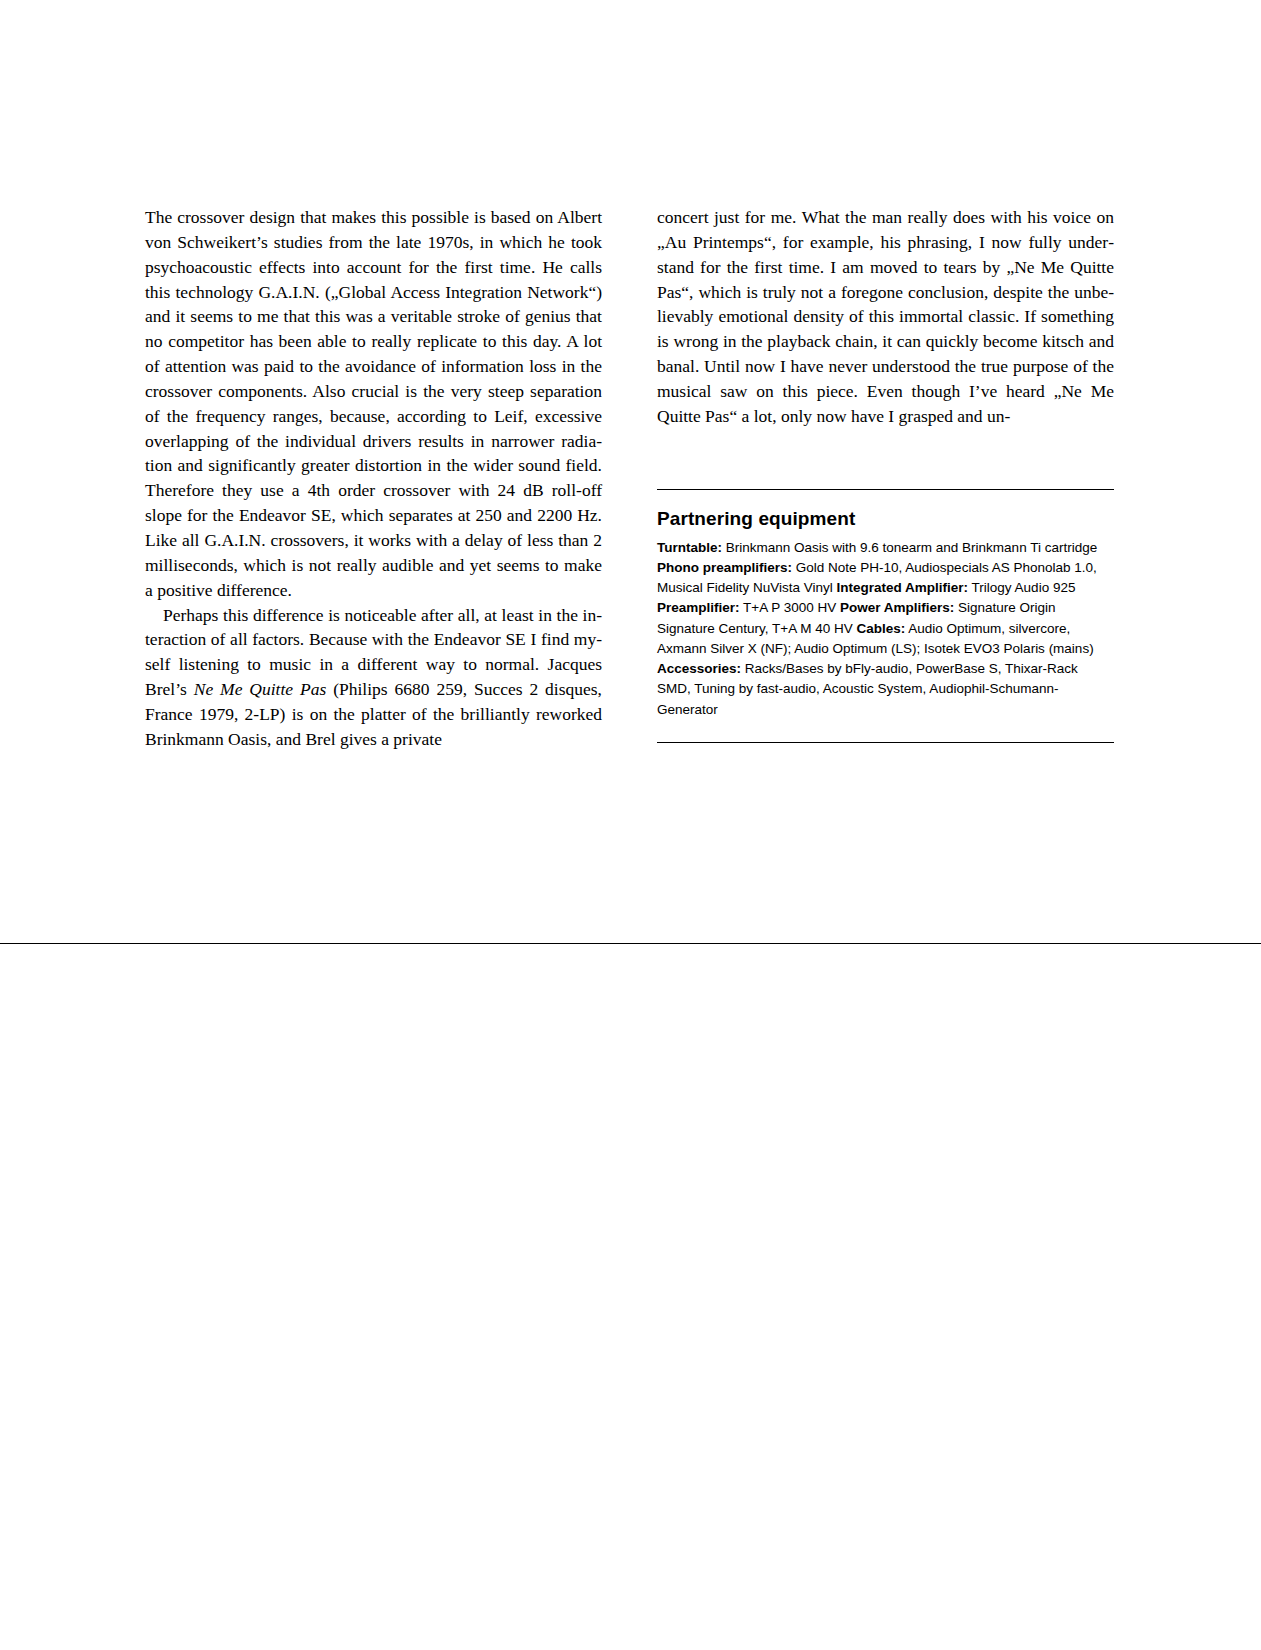The crossover design that makes this possible is based on Albert von Schweikert’s studies from the late 1970s, in which he took psychoacoustic effects into account for the first time. He calls this technology G.A.I.N. („Global Access Integration Network“) and it seems to me that this was a veritable stroke of genius that no competitor has been able to really replicate to this day. A lot of attention was paid to the avoidance of information loss in the crossover components. Also crucial is the very steep separation of the frequency ranges, because, according to Leif, excessive overlapping of the individual drivers results in narrower radiation and significantly greater distortion in the wider sound field. Therefore they use a 4th order crossover with 24 dB roll-off slope for the Endeavor SE, which separates at 250 and 2200 Hz. Like all G.A.I.N. crossovers, it works with a delay of less than 2 milliseconds, which is not really audible and yet seems to make a positive difference.
Perhaps this difference is noticeable after all, at least in the interaction of all factors. Because with the Endeavor SE I find myself listening to music in a different way to normal. Jacques Brel’s Ne Me Quitte Pas (Philips 6680 259, Succes 2 disques, France 1979, 2-LP) is on the platter of the brilliantly reworked Brinkmann Oasis, and Brel gives a private
concert just for me. What the man really does with his voice on „Au Printemps“, for example, his phrasing, I now fully understand for the first time. I am moved to tears by „Ne Me Quitte Pas“, which is truly not a foregone conclusion, despite the unbelievably emotional density of this immortal classic. If something is wrong in the playback chain, it can quickly become kitsch and banal. Until now I have never understood the true purpose of the musical saw on this piece. Even though I’ve heard „Ne Me Quitte Pas“ a lot, only now have I grasped and un-
Partnering equipment
Turntable: Brinkmann Oasis with 9.6 tonearm and Brinkmann Ti cartridge Phono preamplifiers: Gold Note PH-10, Audiospecials AS Phonolab 1.0, Musical Fidelity NuVista Vinyl Integrated Amplifier: Trilogy Audio 925 Preamplifier: T+A P 3000 HV Power Amplifiers: Signature Origin Signature Century, T+A M 40 HV Cables: Audio Optimum, silvercore, Axmann Silver X (NF); Audio Optimum (LS); Isotek EVO3 Polaris (mains) Accessories: Racks/Bases by bFly-audio, PowerBase S, Thixar-Rack SMD, Tuning by fast-audio, Acoustic System, Audiophil-Schumann-Generator